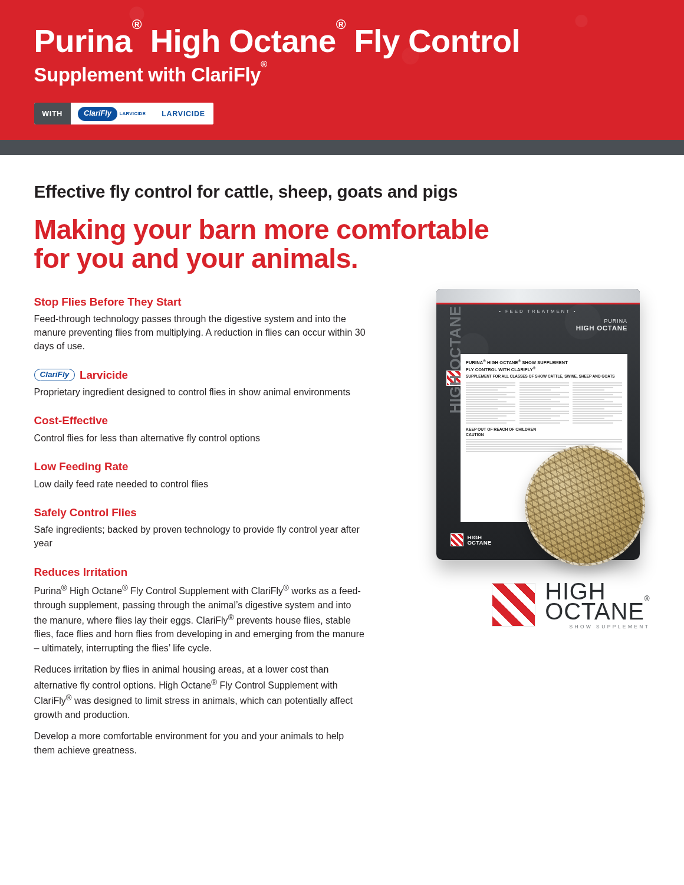Purina® High Octane® Fly Control
Supplement with ClariFly®
WITH ClariFly LARVICIDE LARVICIDE
Effective fly control for cattle, sheep, goats and pigs
Making your barn more comfortable
for you and your animals.
Stop Flies Before They Start
Feed-through technology passes through the digestive system and into the manure preventing flies from multiplying. A reduction in flies can occur within 30 days of use.
ClariFly Larvicide
Proprietary ingredient designed to control flies in show animal environments
Cost-Effective
Control flies for less than alternative fly control options
Low Feeding Rate
Low daily feed rate needed to control flies
Safely Control Flies
Safe ingredients; backed by proven technology to provide fly control year after year
Reduces Irritation
Purina® High Octane® Fly Control Supplement with ClariFly® works as a feed-through supplement, passing through the animal’s digestive system and into the manure, where flies lay their eggs. ClariFly® prevents house flies, stable flies, face flies and horn flies from developing in and emerging from the manure – ultimately, interrupting the flies’ life cycle.
Reduces irritation by flies in animal housing areas, at a lower cost than alternative fly control options. High Octane® Fly Control Supplement with ClariFly® was designed to limit stress in animals, which can potentially affect growth and production.
Develop a more comfortable environment for you and your animals to help them achieve greatness.
• FEED TREATMENT •
PURINA HIGH OCTANE
HIGH OCTANE
PURINA® HIGH OCTANE® SHOW SUPPLEMENT
FLY CONTROL WITH CLARIFLY®
SUPPLEMENT FOR ALL CLASSES OF SHOW CATTLE, SWINE, SHEEP AND GOATS
KEEP OUT OF REACH OF CHILDREN
CAUTION
NET WT. 25 lb (11.33 kg)
HIGH
OCTANE
HIGH OCTANE® SHOW SUPPLEMENT